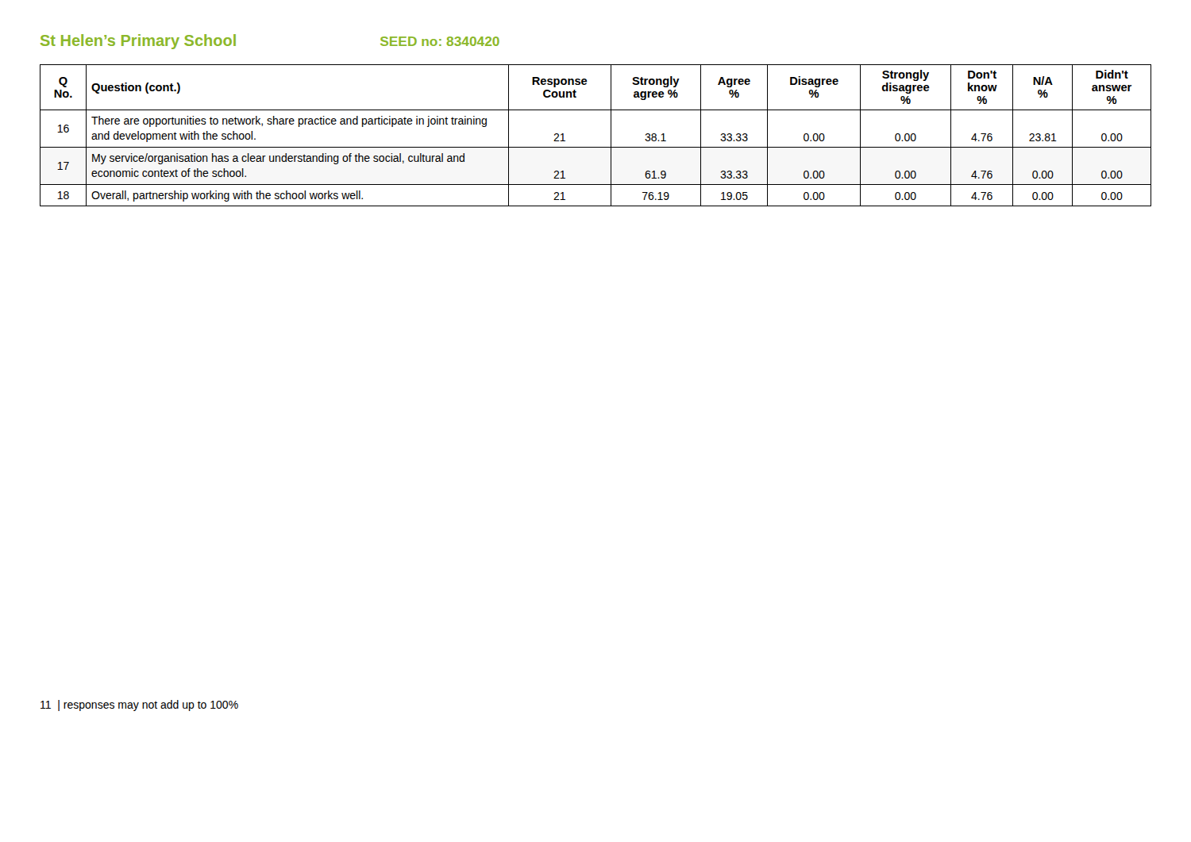St Helen’s Primary School
SEED no: 8340420
| Q No. | Question (cont.) | Response Count | Strongly agree % | Agree % | Disagree % | Strongly disagree % | Don't know % | N/A % | Didn't answer % |
| --- | --- | --- | --- | --- | --- | --- | --- | --- | --- |
| 16 | There are opportunities to network, share practice and participate in joint training and development with the school. | 21 | 38.1 | 33.33 | 0.00 | 0.00 | 4.76 | 23.81 | 0.00 |
| 17 | My service/organisation has a clear understanding of the social, cultural and economic context of the school. | 21 | 61.9 | 33.33 | 0.00 | 0.00 | 4.76 | 0.00 | 0.00 |
| 18 | Overall, partnership working with the school works well. | 21 | 76.19 | 19.05 | 0.00 | 0.00 | 4.76 | 0.00 | 0.00 |
11 | responses may not add up to 100%